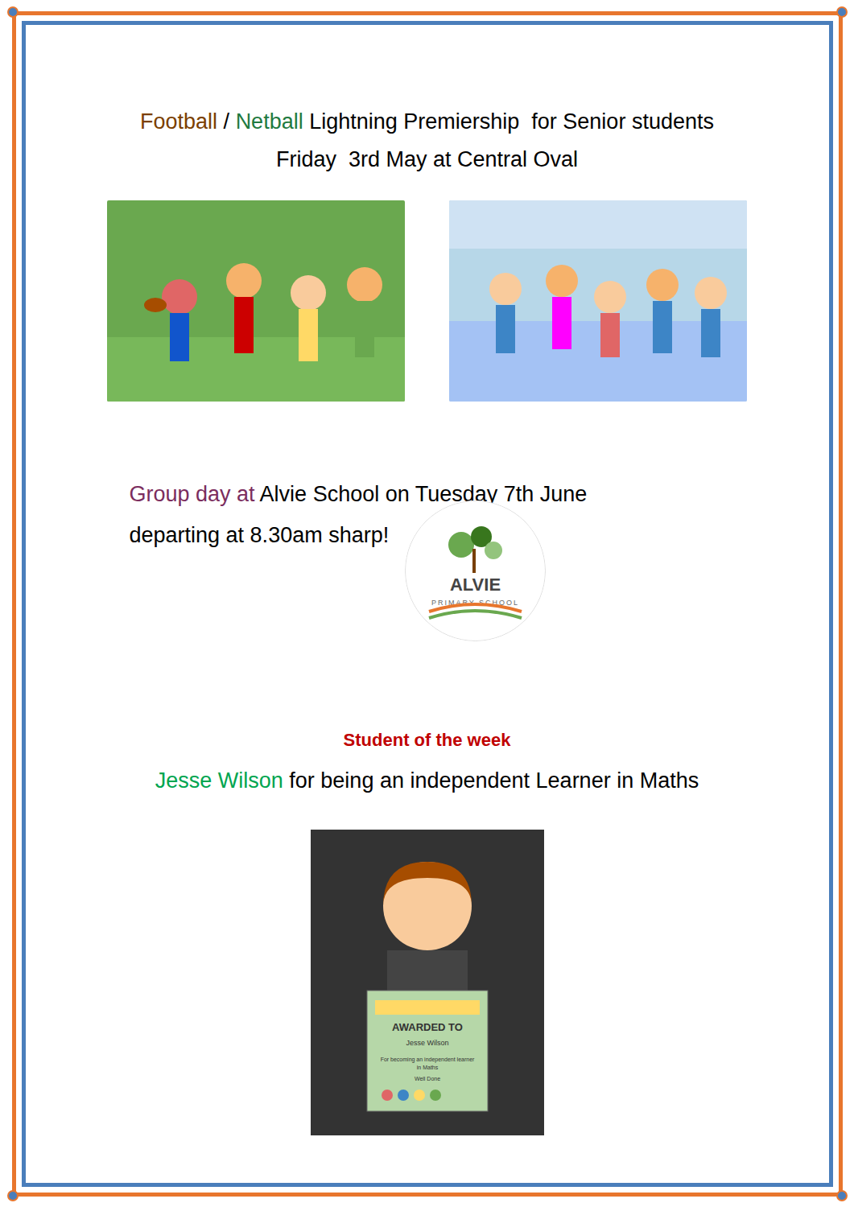Football / Netball Lightning Premiership for Senior students
Friday 3rd May at Central Oval
Group day at Alvie School on Tuesday 7th June
departing at 8.30am sharp!
Student of the week
Jesse Wilson for being an independent Learner in Maths